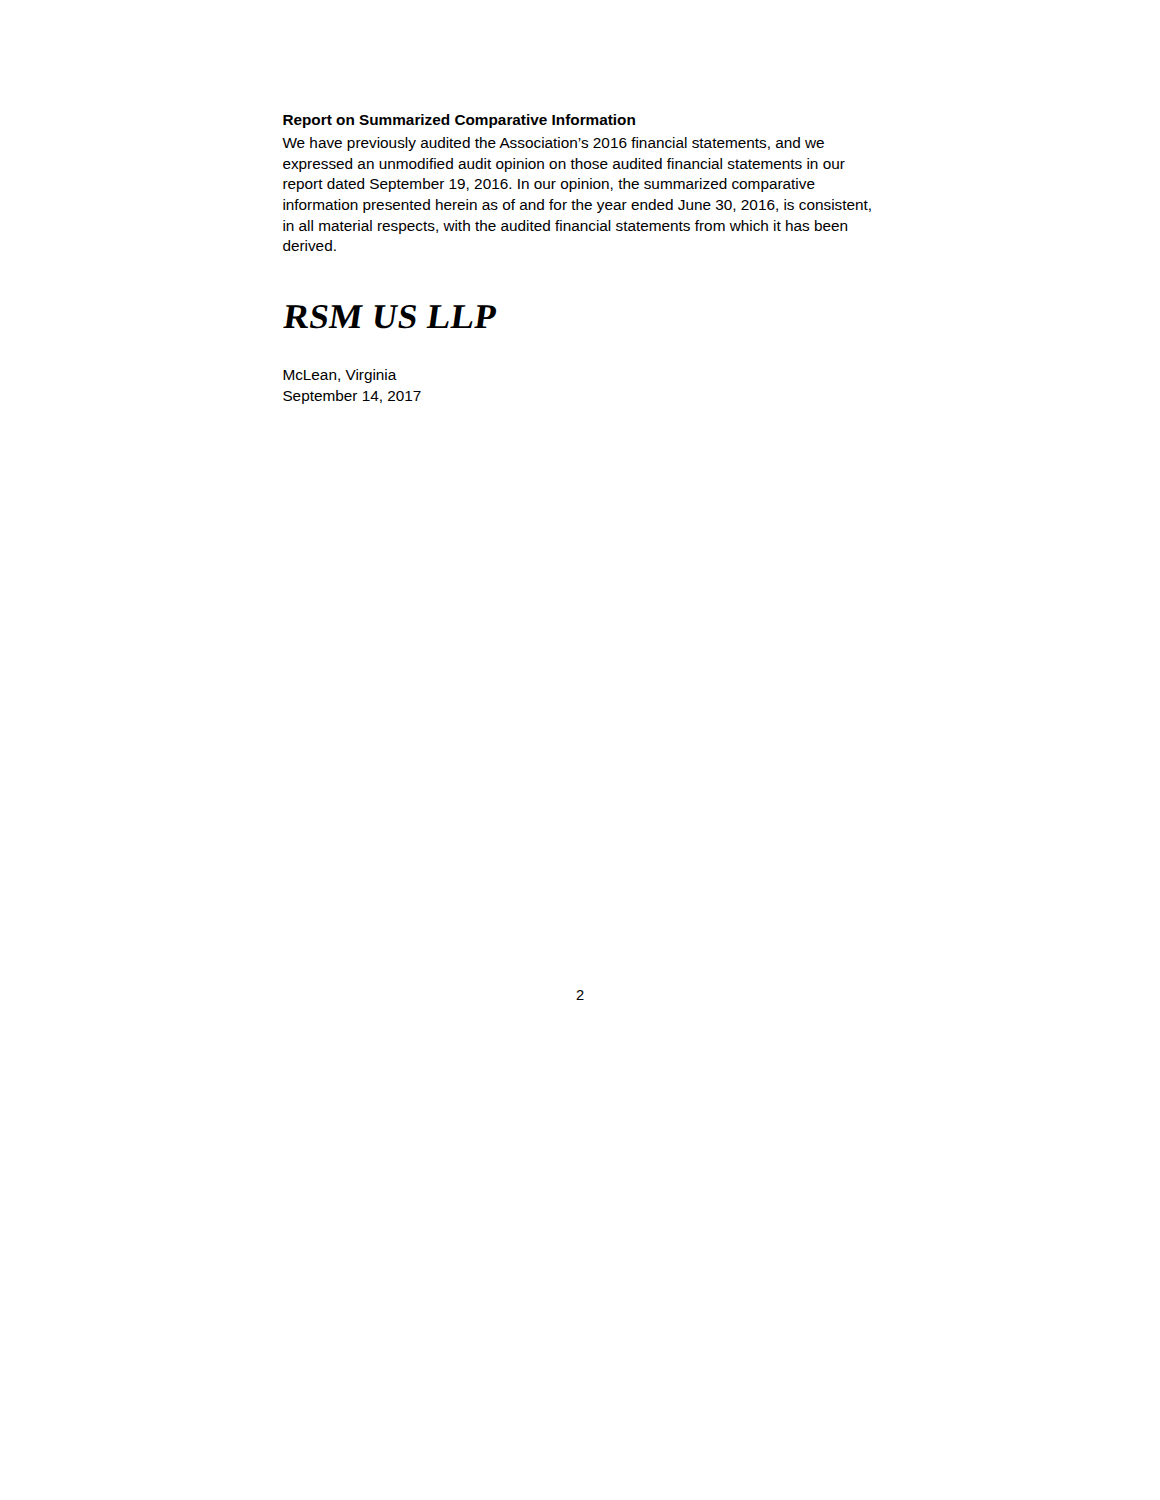Report on Summarized Comparative Information
We have previously audited the Association’s 2016 financial statements, and we expressed an unmodified audit opinion on those audited financial statements in our report dated September 19, 2016. In our opinion, the summarized comparative information presented herein as of and for the year ended June 30, 2016, is consistent, in all material respects, with the audited financial statements from which it has been derived.
RSM US LLP
McLean, Virginia
September 14, 2017
2